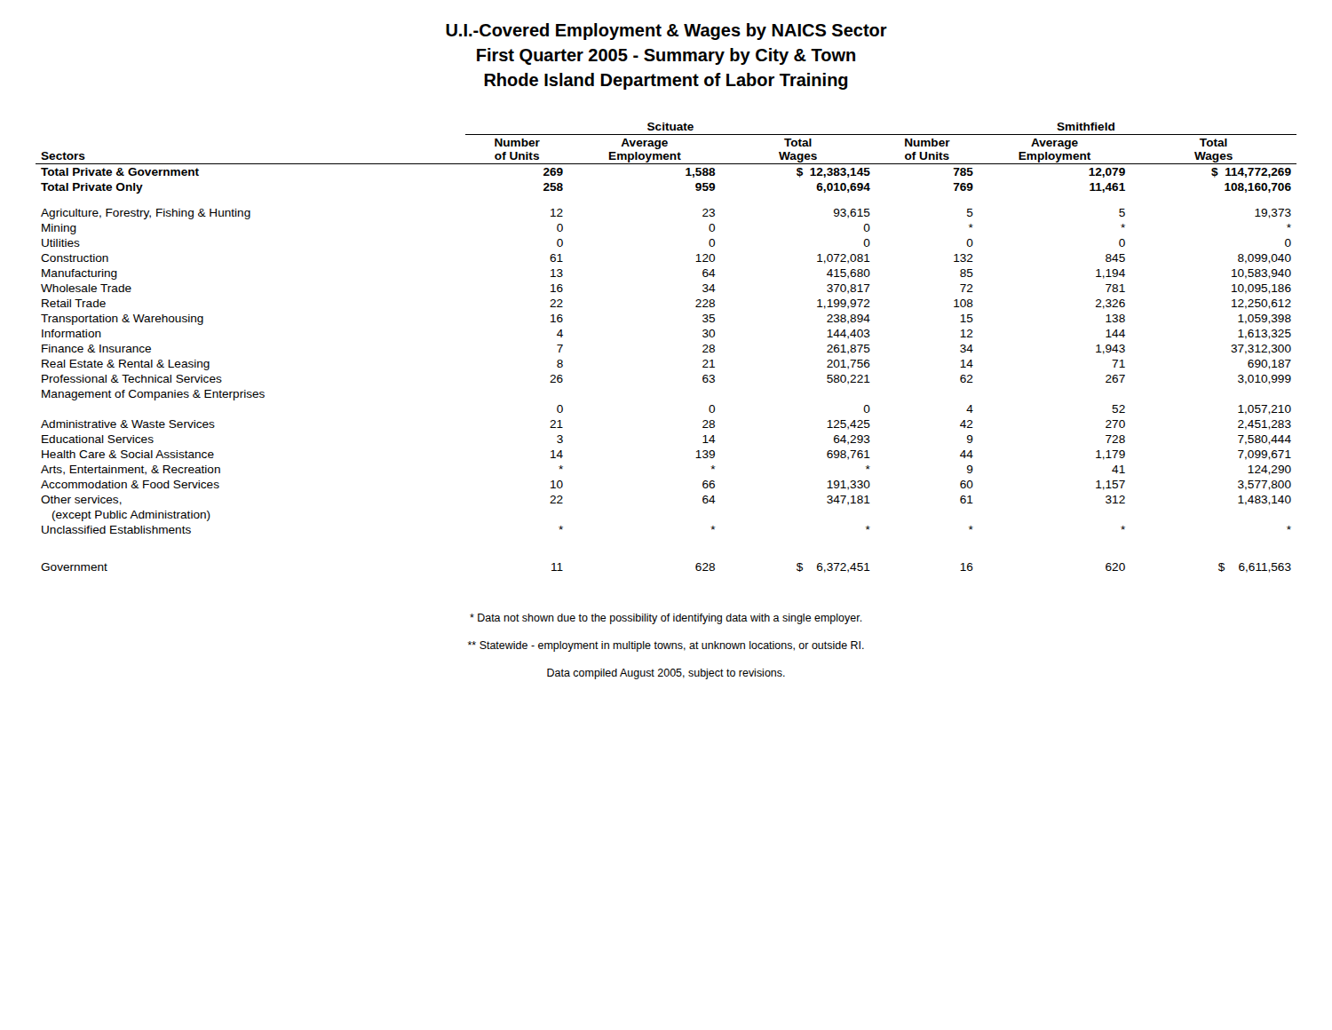U.I.-Covered Employment & Wages by NAICS Sector
First Quarter 2005 - Summary by City & Town
Rhode Island Department of Labor Training
| Sectors | Scituate | Smithfield |
| --- | --- | --- |
| Number of Units | Average Employment | Total Wages | Number of Units | Average Employment | Total Wages |
| Total Private & Government | 269 | 1,588 | $ 12,383,145 | 785 | 12,079 | $ 114,772,269 |
| Total Private Only | 258 | 959 | 6,010,694 | 769 | 11,461 | 108,160,706 |
| Agriculture, Forestry, Fishing & Hunting | 12 | 23 | 93,615 | 5 | 5 | 19,373 |
| Mining | 0 | 0 | 0 | * | * | * |
| Utilities | 0 | 0 | 0 | 0 | 0 | 0 |
| Construction | 61 | 120 | 1,072,081 | 132 | 845 | 8,099,040 |
| Manufacturing | 13 | 64 | 415,680 | 85 | 1,194 | 10,583,940 |
| Wholesale Trade | 16 | 34 | 370,817 | 72 | 781 | 10,095,186 |
| Retail Trade | 22 | 228 | 1,199,972 | 108 | 2,326 | 12,250,612 |
| Transportation & Warehousing | 16 | 35 | 238,894 | 15 | 138 | 1,059,398 |
| Information | 4 | 30 | 144,403 | 12 | 144 | 1,613,325 |
| Finance & Insurance | 7 | 28 | 261,875 | 34 | 1,943 | 37,312,300 |
| Real Estate & Rental & Leasing | 8 | 21 | 201,756 | 14 | 71 | 690,187 |
| Professional & Technical Services | 26 | 63 | 580,221 | 62 | 267 | 3,010,999 |
| Management of Companies & Enterprises | | | | | | |
| | 0 | 0 | 0 | 4 | 52 | 1,057,210 |
| Administrative & Waste Services | 21 | 28 | 125,425 | 42 | 270 | 2,451,283 |
| Educational Services | 3 | 14 | 64,293 | 9 | 728 | 7,580,444 |
| Health Care & Social Assistance | 14 | 139 | 698,761 | 44 | 1,179 | 7,099,671 |
| Arts, Entertainment, & Recreation | * | * | * | 9 | 41 | 124,290 |
| Accommodation & Food Services | 10 | 66 | 191,330 | 60 | 1,157 | 3,577,800 |
| Other services, | 22 | 64 | 347,181 | 61 | 312 | 1,483,140 |
| (except Public Administration) | | | | | | |
| Unclassified Establishments | * | * | * | * | * | * |
| Government | 11 | 628 | $ 6,372,451 | 16 | 620 | $ 6,611,563 |
* Data not shown due to the possibility of identifying data with a single employer.
** Statewide - employment in multiple towns, at unknown locations, or outside RI.
Data compiled August 2005, subject to revisions.